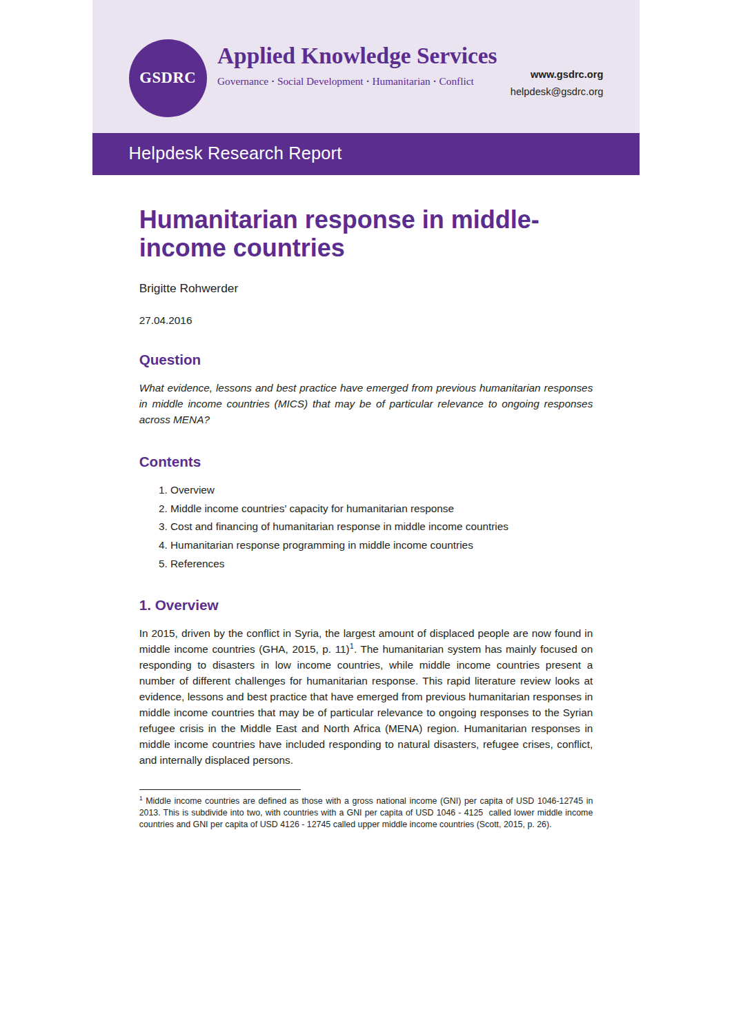GSDRC
Applied Knowledge Services
Governance · Social Development · Humanitarian · Conflict
www.gsdrc.org
helpdesk@gsdrc.org
Helpdesk Research Report
Humanitarian response in middle-income countries
Brigitte Rohwerder
27.04.2016
Question
What evidence, lessons and best practice have emerged from previous humanitarian responses in middle income countries (MICS) that may be of particular relevance to ongoing responses across MENA?
Contents
Overview
Middle income countries’ capacity for humanitarian response
Cost and financing of humanitarian response in middle income countries
Humanitarian response programming in middle income countries
References
1. Overview
In 2015, driven by the conflict in Syria, the largest amount of displaced people are now found in middle income countries (GHA, 2015, p. 11)1. The humanitarian system has mainly focused on responding to disasters in low income countries, while middle income countries present a number of different challenges for humanitarian response. This rapid literature review looks at evidence, lessons and best practice that have emerged from previous humanitarian responses in middle income countries that may be of particular relevance to ongoing responses to the Syrian refugee crisis in the Middle East and North Africa (MENA) region. Humanitarian responses in middle income countries have included responding to natural disasters, refugee crises, conflict, and internally displaced persons.
1 Middle income countries are defined as those with a gross national income (GNI) per capita of USD 1046-12745 in 2013. This is subdivide into two, with countries with a GNI per capita of USD 1046 - 4125 called lower middle income countries and GNI per capita of USD 4126 - 12745 called upper middle income countries (Scott, 2015, p. 26).